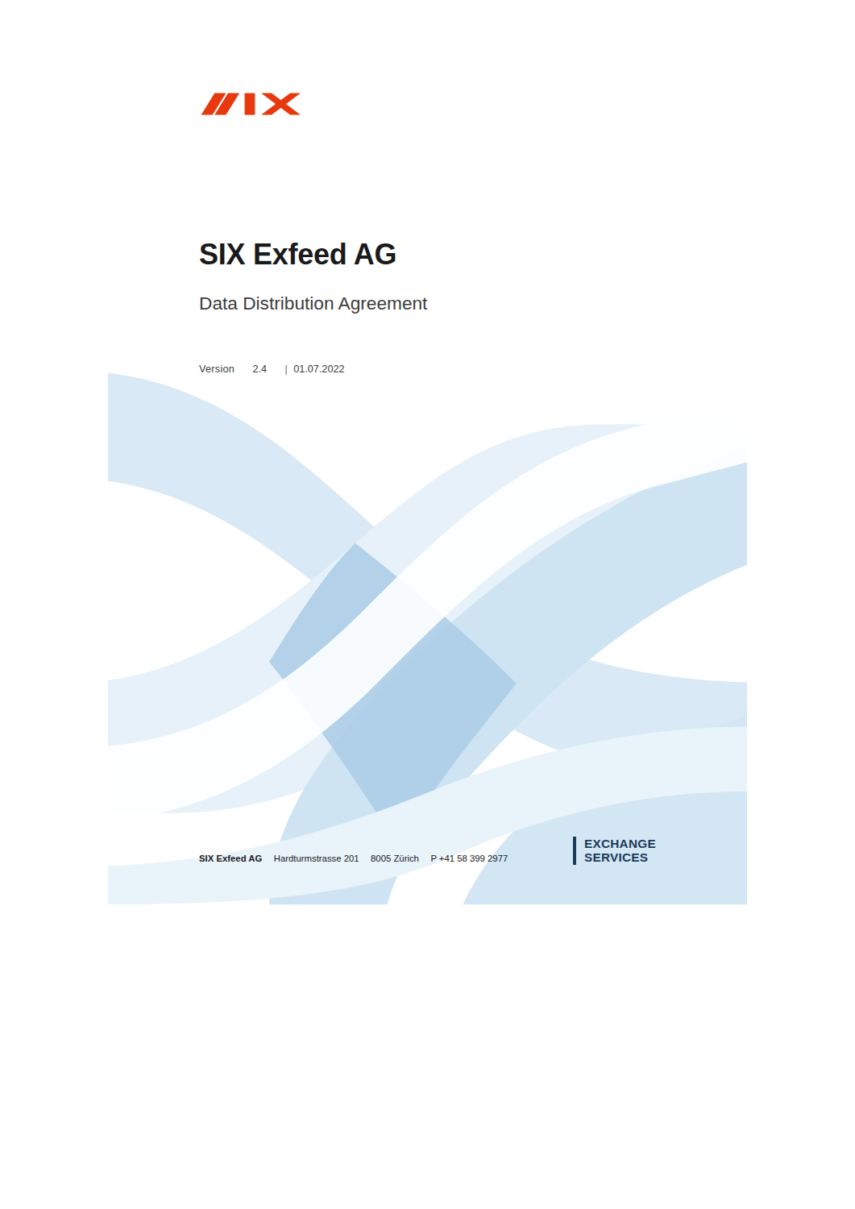SIX Exfeed AG
Data Distribution Agreement
Version 2.4 | 01.07.2022
SIX Exfeed AG Hardturmstrasse 201 8005 Zürich P +41 58 399 2977
EXCHANGE
SERVICES